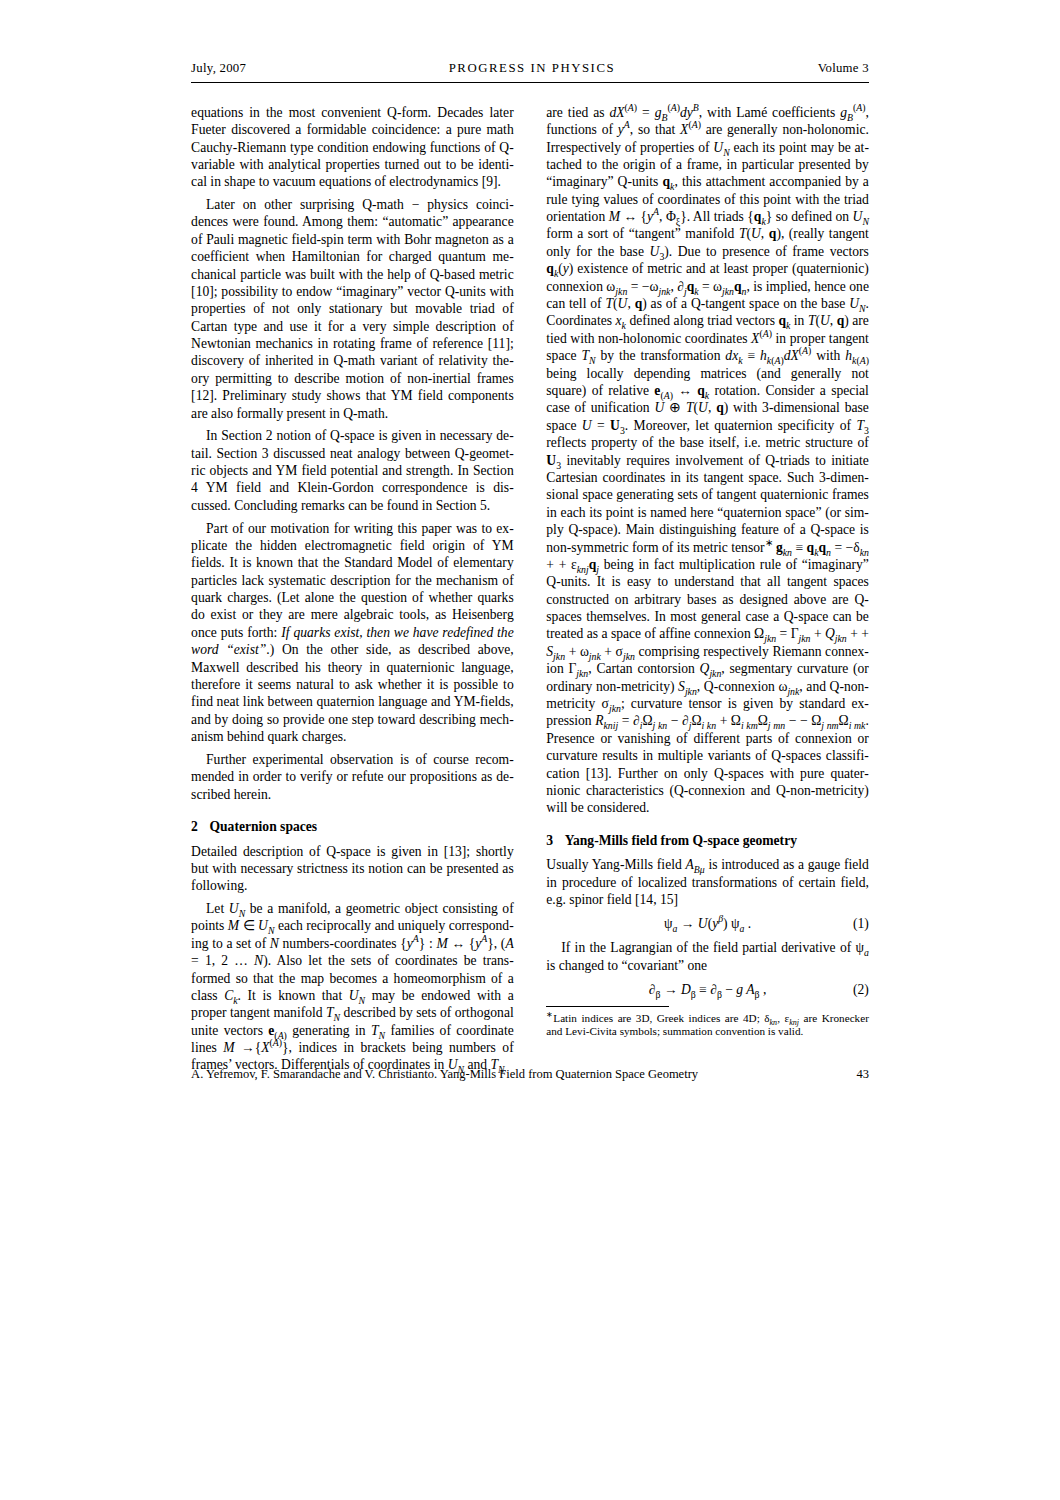July, 2007 PROGRESS IN PHYSICS Volume 3
equations in the most convenient Q-form. Decades later Fueter discovered a formidable coincidence: a pure math Cauchy-Riemann type condition endowing functions of Q-variable with analytical properties turned out to be identical in shape to vacuum equations of electrodynamics [9].
Later on other surprising Q-math − physics coincidences were found. Among them: “automatic” appearance of Pauli magnetic field-spin term with Bohr magneton as a coefficient when Hamiltonian for charged quantum mechanical particle was built with the help of Q-based metric [10]; possibility to endow “imaginary” vector Q-units with properties of not only stationary but movable triad of Cartan type and use it for a very simple description of Newtonian mechanics in rotating frame of reference [11]; discovery of inherited in Q-math variant of relativity theory permitting to describe motion of non-inertial frames [12]. Preliminary study shows that YM field components are also formally present in Q-math.
In Section 2 notion of Q-space is given in necessary detail. Section 3 discussed neat analogy between Q-geometric objects and YM field potential and strength. In Section 4 YM field and Klein-Gordon correspondence is discussed. Concluding remarks can be found in Section 5.
Part of our motivation for writing this paper was to explicate the hidden electromagnetic field origin of YM fields. It is known that the Standard Model of elementary particles lack systematic description for the mechanism of quark charges. (Let alone the question of whether quarks do exist or they are mere algebraic tools, as Heisenberg once puts forth: If quarks exist, then we have redefined the word “exist”.) On the other side, as described above, Maxwell described his theory in quaternionic language, therefore it seems natural to ask whether it is possible to find neat link between quaternion language and YM-fields, and by doing so provide one step toward describing mechanism behind quark charges.
Further experimental observation is of course recommended in order to verify or refute our propositions as described herein.
2 Quaternion spaces
Detailed description of Q-space is given in [13]; shortly but with necessary strictness its notion can be presented as following.
Let UN be a manifold, a geometric object consisting of points M ∈ UN each reciprocally and uniquely corresponding to a set of N numbers-coordinates {yA} : M ↔ {yA}, (A = 1, 2 … N). Also let the sets of coordinates be transformed so that the map becomes a homeomorphism of a class Ck. It is known that UN may be endowed with a proper tangent manifold TN described by sets of orthogonal unite vectors e(A) generating in TN families of coordinate lines M →{X(A)}, indices in brackets being numbers of frames’ vectors. Differentials of coordinates in UN and TN
are tied as dX(A) = gB(A)dyB, with Lamé coefficients gB(A), functions of yA, so that X(A) are generally non-holonomic. Irrespectively of properties of UN each its point may be attached to the origin of a frame, in particular presented by “imaginary” Q-units qk, this attachment accompanied by a rule tying values of coordinates of this point with the triad orientation M ↔ {yA, Φξ}. All triads {qk} so defined on UN form a sort of “tangent” manifold T(U, q), (really tangent only for the base U3). Due to presence of frame vectors qk(y) existence of metric and at least proper (quaternionic) connexion ωjkn = −ωjnk, ∂jqk = ωjknqn, is implied, hence one can tell of T(U, q) as of a Q-tangent space on the base UN. Coordinates xk defined along triad vectors qk in T(U, q) are tied with non-holonomic coordinates X(A) in proper tangent space TN by the transformation dxk ≡ hk(A)dX(A) with hk(A) being locally depending matrices (and generally not square) of relative e(A) ↔ qk rotation. Consider a special case of unification U ⊕ T(U, q) with 3-dimensional base space U = U3. Moreover, let quaternion specificity of T3 reflects property of the base itself, i.e. metric structure of U3 inevitably requires involvement of Q-triads to initiate Cartesian coordinates in its tangent space. Such 3-dimensional space generating sets of tangent quaternionic frames in each its point is named here “quaternion space” (or simply Q-space). Main distinguishing feature of a Q-space is non-symmetric form of its metric tensor∗ gkn ≡ qkqn = −δkn + + εknjqj being in fact multiplication rule of “imaginary” Q-units. It is easy to understand that all tangent spaces constructed on arbitrary bases as designed above are Q-spaces themselves. In most general case a Q-space can be treated as a space of affine connexion Ωjkn = Γjkn + Qjkn + + Sjkn + ωjnk + σjkn comprising respectively Riemann connexion Γjkn, Cartan contorsion Qjkn, segmentary curvature (or ordinary non-metricity) Sjkn, Q-connexion ωjnk, and Q-non-metricity σjkn; curvature tensor is given by standard expression Rknij = ∂iΩj kn − ∂jΩi kn + Ωi kmΩj mn − − Ωj nmΩi mk. Presence or vanishing of different parts of connexion or curvature results in multiple variants of Q-spaces classification [13]. Further on only Q-spaces with pure quaternionic characteristics (Q-connexion and Q-non-metricity) will be considered.
3 Yang-Mills field from Q-space geometry
Usually Yang-Mills field ABμ is introduced as a gauge field in procedure of localized transformations of certain field, e.g. spinor field [14, 15]
ψa → U(yβ) ψa . (1)
If in the Lagrangian of the field partial derivative of ψa is changed to “covariant” one
∂β → Dβ ≡ ∂β − g Aβ , (2)
∗Latin indices are 3D, Greek indices are 4D; δkn, εknj are Kronecker and Levi-Civita symbols; summation convention is valid.
A. Yefremov, F. Smarandache and V. Christianto. Yang-Mills Field from Quaternion Space Geometry 43